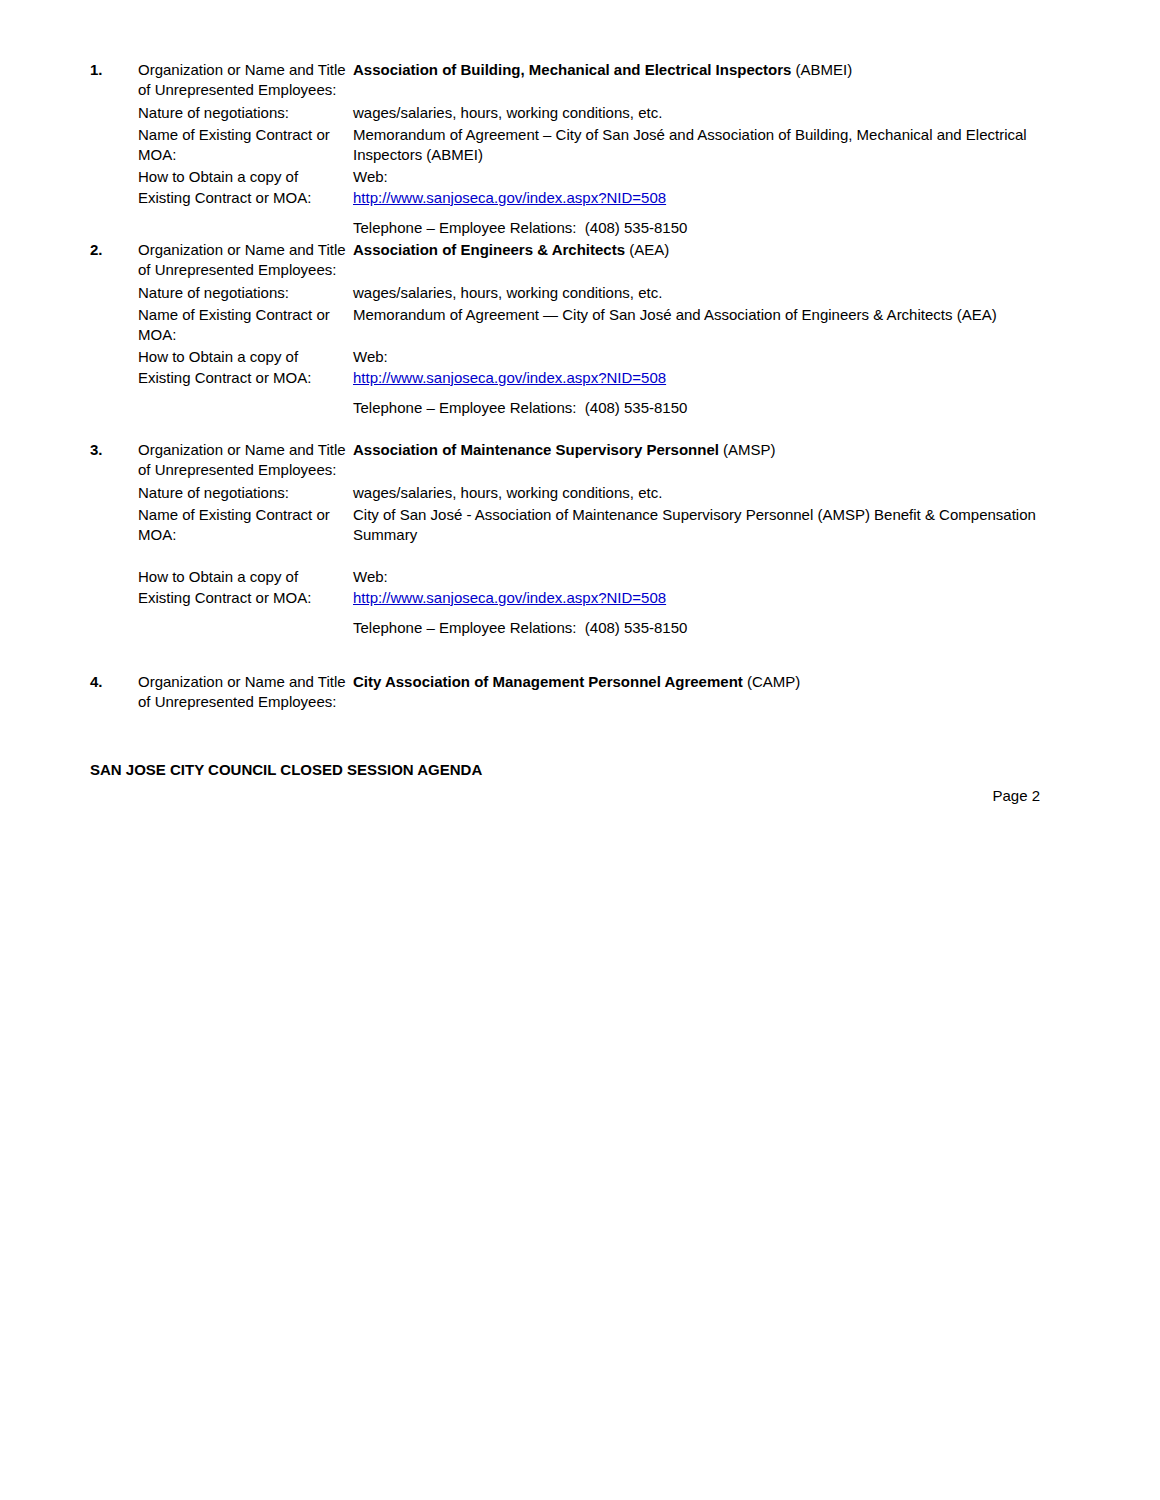| 1. | Organization or Name and Title of Unrepresented Employees: | Association of Building, Mechanical and Electrical Inspectors (ABMEI) |
| | Nature of negotiations: | wages/salaries, hours, working conditions, etc. |
| | Name of Existing Contract or MOA: | Memorandum of Agreement – City of San José and Association of Building, Mechanical and Electrical Inspectors (ABMEI) |
| | How to Obtain a copy of Existing Contract or MOA: | Web: http://www.sanjoseca.gov/index.aspx?NID=508 Telephone – Employee Relations: (408) 535-8150 |
| 2. | Organization or Name and Title of Unrepresented Employees: | Association of Engineers & Architects (AEA) |
| | Nature of negotiations: | wages/salaries, hours, working conditions, etc. |
| | Name of Existing Contract or MOA: | Memorandum of Agreement — City of San José and Association of Engineers & Architects (AEA) |
| | How to Obtain a copy of Existing Contract or MOA: | Web: http://www.sanjoseca.gov/index.aspx?NID=508 Telephone – Employee Relations: (408) 535-8150 |
| 3. | Organization or Name and Title of Unrepresented Employees: | Association of Maintenance Supervisory Personnel (AMSP) |
| | Nature of negotiations: | wages/salaries, hours, working conditions, etc. |
| | Name of Existing Contract or MOA: | City of San José - Association of Maintenance Supervisory Personnel (AMSP) Benefit & Compensation Summary |
| | How to Obtain a copy of Existing Contract or MOA: | Web: http://www.sanjoseca.gov/index.aspx?NID=508 Telephone – Employee Relations: (408) 535-8150 |
| 4. | Organization or Name and Title of Unrepresented Employees: | City Association of Management Personnel Agreement (CAMP) |
SAN JOSE CITY COUNCIL CLOSED SESSION AGENDA
Page 2